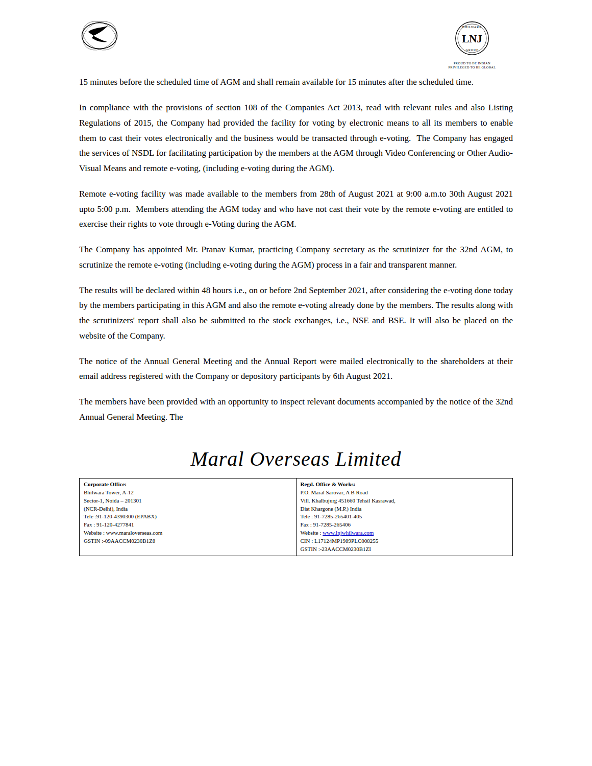BHILWARA GROUP LNJ
PROUD TO BE INDIAN
PRIVILEGED TO BE GLOBAL
15 minutes before the scheduled time of AGM and shall remain available for 15 minutes after the scheduled time.
In compliance with the provisions of section 108 of the Companies Act 2013, read with relevant rules and also Listing Regulations of 2015, the Company had provided the facility for voting by electronic means to all its members to enable them to cast their votes electronically and the business would be transacted through e-voting. The Company has engaged the services of NSDL for facilitating participation by the members at the AGM through Video Conferencing or Other Audio-Visual Means and remote e-voting, (including e-voting during the AGM).
Remote e-voting facility was made available to the members from 28th of August 2021 at 9:00 a.m.to 30th August 2021 upto 5:00 p.m. Members attending the AGM today and who have not cast their vote by the remote e-voting are entitled to exercise their rights to vote through e-Voting during the AGM.
The Company has appointed Mr. Pranav Kumar, practicing Company secretary as the scrutinizer for the 32nd AGM, to scrutinize the remote e-voting (including e-voting during the AGM) process in a fair and transparent manner.
The results will be declared within 48 hours i.e., on or before 2nd September 2021, after considering the e-voting done today by the members participating in this AGM and also the remote e-voting already done by the members. The results along with the scrutinizers' report shall also be submitted to the stock exchanges, i.e., NSE and BSE. It will also be placed on the website of the Company.
The notice of the Annual General Meeting and the Annual Report were mailed electronically to the shareholders at their email address registered with the Company or depository participants by 6th August 2021.
The members have been provided with an opportunity to inspect relevant documents accompanied by the notice of the 32nd Annual General Meeting. The
Maral Overseas Limited
| Corporate Office: Bhilwara Tower, A-12 Sector-1, Noida – 201301 (NCR-Delhi), India Tele :91-120-4390300 (EPABX) Fax : 91-120-4277841 Website : www.maraloverseas.com GSTIN :-09AACCM0230B1Z8 | Regd. Office & Works: P.O. Maral Sarovar, A B Road Vill. Khalbujurg 451660 Tehsil Kasrawad, Dist Khargone (M.P.) India Tele : 91-7285-265401-405 Fax : 91-7285-265406 Website : www.lnjwhilwara.com CIN : L17124MP1989PLC008255 GSTIN :-23AACCM0230B1ZI |